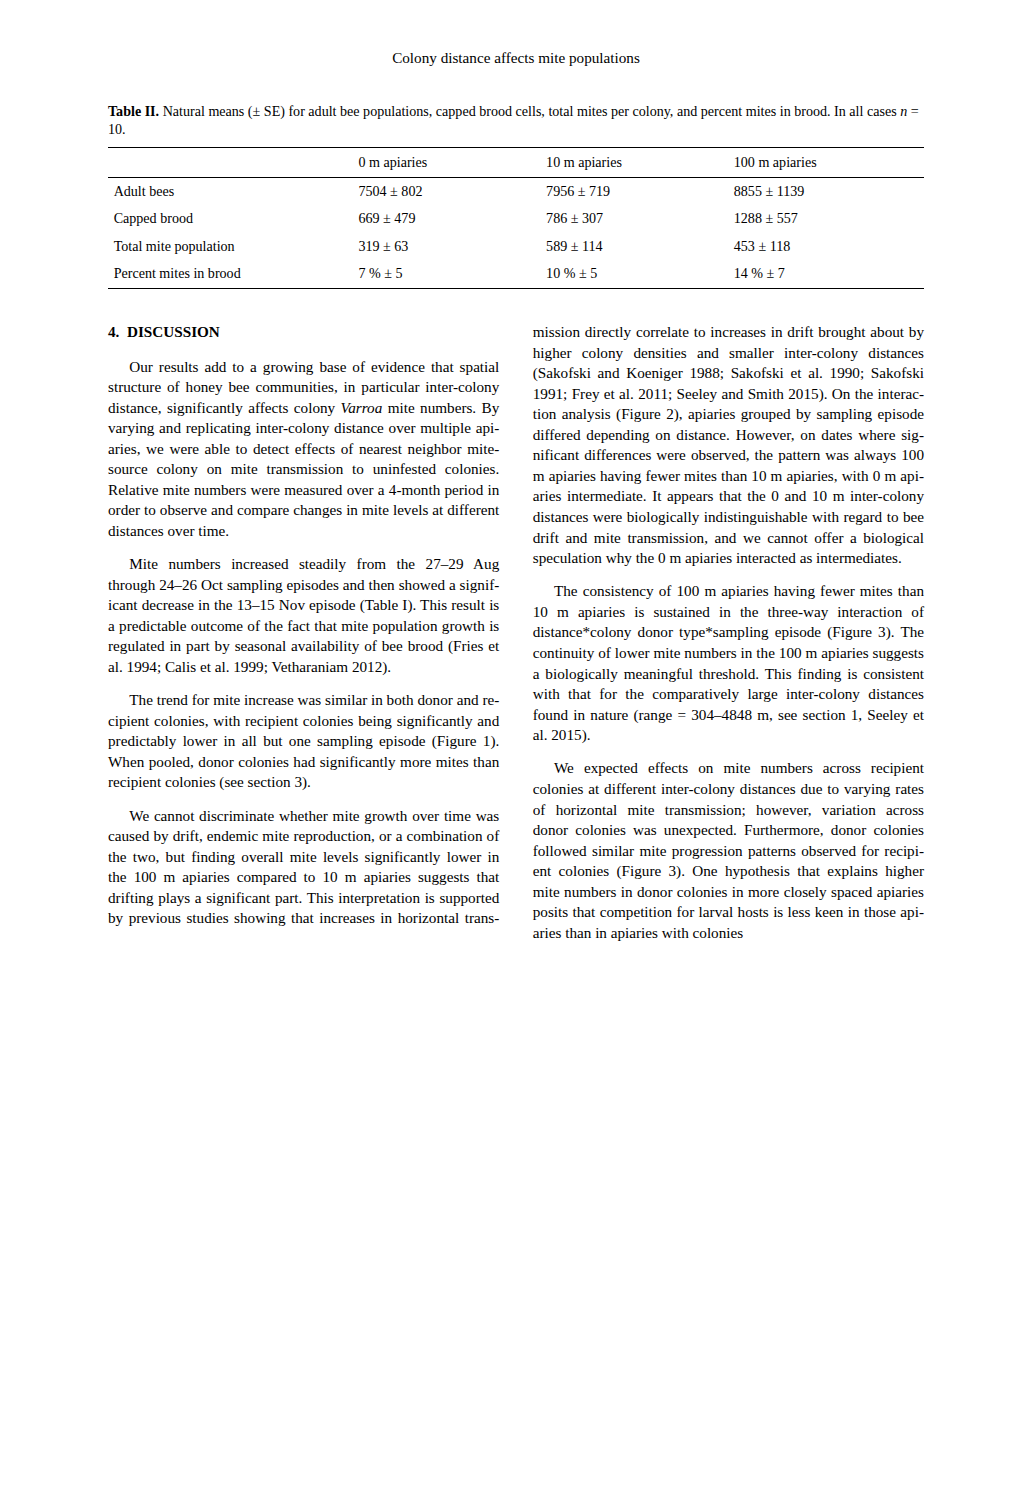Colony distance affects mite populations
Table II. Natural means (± SE) for adult bee populations, capped brood cells, total mites per colony, and percent mites in brood. In all cases n = 10.
| | 0 m apiaries | 10 m apiaries | 100 m apiaries |
| --- | --- | --- | --- |
| Adult bees | 7504 ± 802 | 7956 ± 719 | 8855 ± 1139 |
| Capped brood | 669 ± 479 | 786 ± 307 | 1288 ± 557 |
| Total mite population | 319 ± 63 | 589 ± 114 | 453 ± 118 |
| Percent mites in brood | 7 % ± 5 | 10 % ± 5 | 14 % ± 7 |
4. DISCUSSION
Our results add to a growing base of evidence that spatial structure of honey bee communities, in particular inter-colony distance, significantly affects colony Varroa mite numbers. By varying and replicating inter-colony distance over multiple apiaries, we were able to detect effects of nearest neighbor mite-source colony on mite transmission to uninfested colonies. Relative mite numbers were measured over a 4-month period in order to observe and compare changes in mite levels at different distances over time.
Mite numbers increased steadily from the 27–29 Aug through 24–26 Oct sampling episodes and then showed a significant decrease in the 13–15 Nov episode (Table I). This result is a predictable outcome of the fact that mite population growth is regulated in part by seasonal availability of bee brood (Fries et al. 1994; Calis et al. 1999; Vetharaniam 2012).
The trend for mite increase was similar in both donor and recipient colonies, with recipient colonies being significantly and predictably lower in all but one sampling episode (Figure 1). When pooled, donor colonies had significantly more mites than recipient colonies (see section 3).
We cannot discriminate whether mite growth over time was caused by drift, endemic mite reproduction, or a combination of the two, but finding overall mite levels significantly lower in the 100 m apiaries compared to 10 m apiaries suggests that drifting plays a significant part. This interpretation is supported by previous studies showing that increases in horizontal transmission directly correlate to increases in drift brought about by higher colony densities and smaller inter-colony distances (Sakofski and Koeniger 1988; Sakofski et al. 1990; Sakofski 1991; Frey et al. 2011; Seeley and Smith 2015). On the interaction analysis (Figure 2), apiaries grouped by sampling episode differed depending on distance. However, on dates where significant differences were observed, the pattern was always 100 m apiaries having fewer mites than 10 m apiaries, with 0 m apiaries intermediate. It appears that the 0 and 10 m inter-colony distances were biologically indistinguishable with regard to bee drift and mite transmission, and we cannot offer a biological speculation why the 0 m apiaries interacted as intermediates.
The consistency of 100 m apiaries having fewer mites than 10 m apiaries is sustained in the three-way interaction of distance*colony donor type*sampling episode (Figure 3). The continuity of lower mite numbers in the 100 m apiaries suggests a biologically meaningful threshold. This finding is consistent with that for the comparatively large inter-colony distances found in nature (range = 304–4848 m, see section 1, Seeley et al. 2015).
We expected effects on mite numbers across recipient colonies at different inter-colony distances due to varying rates of horizontal mite transmission; however, variation across donor colonies was unexpected. Furthermore, donor colonies followed similar mite progression patterns observed for recipient colonies (Figure 3). One hypothesis that explains higher mite numbers in donor colonies in more closely spaced apiaries posits that competition for larval hosts is less keen in those apiaries than in apiaries with colonies